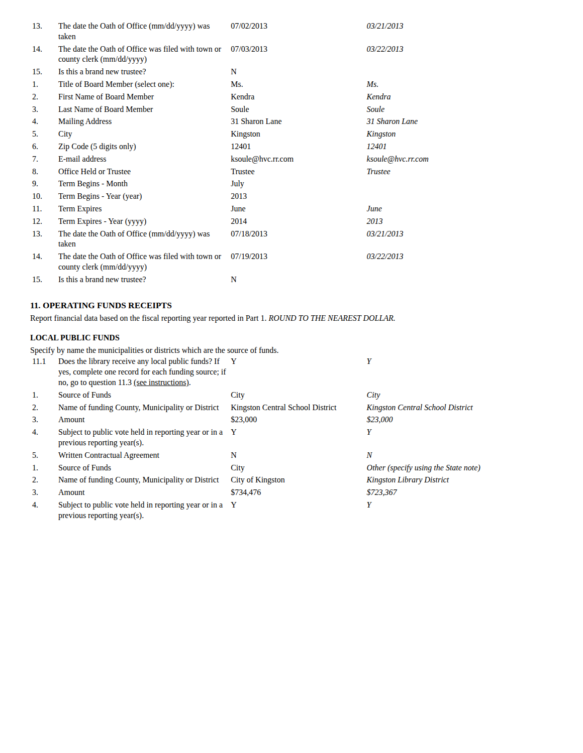| 13. | The date the Oath of Office (mm/dd/yyyy) was taken | 07/02/2013 | 03/21/2013 |
| 14. | The date the Oath of Office was filed with town or county clerk (mm/dd/yyyy) | 07/03/2013 | 03/22/2013 |
| 15. | Is this a brand new trustee? | N | |
| 1. | Title of Board Member (select one): | Ms. | Ms. |
| 2. | First Name of Board Member | Kendra | Kendra |
| 3. | Last Name of Board Member | Soule | Soule |
| 4. | Mailing Address | 31 Sharon Lane | 31 Sharon Lane |
| 5. | City | Kingston | Kingston |
| 6. | Zip Code (5 digits only) | 12401 | 12401 |
| 7. | E-mail address | ksoule@hvc.rr.com | ksoule@hvc.rr.com |
| 8. | Office Held or Trustee | Trustee | Trustee |
| 9. | Term Begins - Month | July | |
| 10. | Term Begins - Year (year) | 2013 | |
| 11. | Term Expires | June | June |
| 12. | Term Expires - Year (yyyy) | 2014 | 2013 |
| 13. | The date the Oath of Office (mm/dd/yyyy) was taken | 07/18/2013 | 03/21/2013 |
| 14. | The date the Oath of Office was filed with town or county clerk (mm/dd/yyyy) | 07/19/2013 | 03/22/2013 |
| 15. | Is this a brand new trustee? | N | |
11. OPERATING FUNDS RECEIPTS
Report financial data based on the fiscal reporting year reported in Part 1. ROUND TO THE NEAREST DOLLAR.
LOCAL PUBLIC FUNDS
Specify by name the municipalities or districts which are the source of funds.
| 11.1 | Does the library receive any local public funds? If yes, complete one record for each funding source; if no, go to question 11.3 (see instructions) . | Y | Y |
| 1. | Source of Funds | City | City |
| 2. | Name of funding County, Municipality or District | Kingston Central School District | Kingston Central School District |
| 3. | Amount | $23,000 | $23,000 |
| 4. | Subject to public vote held in reporting year or in a previous reporting year(s). | Y | Y |
| 5. | Written Contractual Agreement | N | N |
| 1. | Source of Funds | City | Other (specify using the State note) |
| 2. | Name of funding County, Municipality or District | City of Kingston | Kingston Library District |
| 3. | Amount | $734,476 | $723,367 |
| 4. | Subject to public vote held in reporting year or in a previous reporting year(s). | Y | Y |